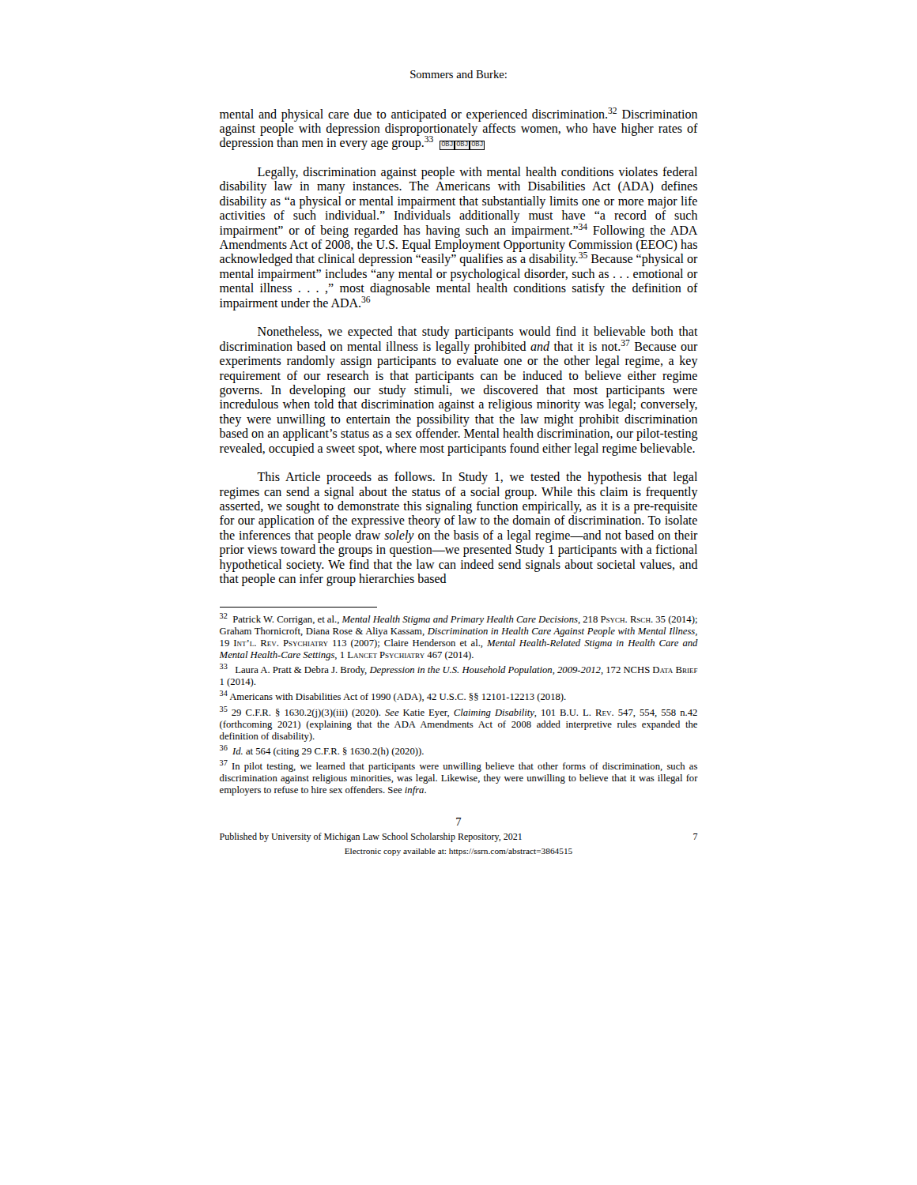Sommers and Burke:
mental and physical care due to anticipated or experienced discrimination.32 Discrimination against people with depression disproportionately affects women, who have higher rates of depression than men in every age group.33 OBJ OBJ OBJ
Legally, discrimination against people with mental health conditions violates federal disability law in many instances. The Americans with Disabilities Act (ADA) defines disability as “a physical or mental impairment that substantially limits one or more major life activities of such individual.” Individuals additionally must have “a record of such impairment” or of being regarded has having such an impairment.”34 Following the ADA Amendments Act of 2008, the U.S. Equal Employment Opportunity Commission (EEOC) has acknowledged that clinical depression “easily” qualifies as a disability.35 Because “physical or mental impairment” includes “any mental or psychological disorder, such as . . . emotional or mental illness . . . ,” most diagnosable mental health conditions satisfy the definition of impairment under the ADA.36
Nonetheless, we expected that study participants would find it believable both that discrimination based on mental illness is legally prohibited and that it is not.37 Because our experiments randomly assign participants to evaluate one or the other legal regime, a key requirement of our research is that participants can be induced to believe either regime governs. In developing our study stimuli, we discovered that most participants were incredulous when told that discrimination against a religious minority was legal; conversely, they were unwilling to entertain the possibility that the law might prohibit discrimination based on an applicant’s status as a sex offender. Mental health discrimination, our pilot-testing revealed, occupied a sweet spot, where most participants found either legal regime believable.
This Article proceeds as follows. In Study 1, we tested the hypothesis that legal regimes can send a signal about the status of a social group. While this claim is frequently asserted, we sought to demonstrate this signaling function empirically, as it is a pre-requisite for our application of the expressive theory of law to the domain of discrimination. To isolate the inferences that people draw solely on the basis of a legal regime—and not based on their prior views toward the groups in question—we presented Study 1 participants with a fictional hypothetical society. We find that the law can indeed send signals about societal values, and that people can infer group hierarchies based
32 Patrick W. Corrigan, et al., Mental Health Stigma and Primary Health Care Decisions, 218 Psych. Rsch. 35 (2014); Graham Thornicroft, Diana Rose & Aliya Kassam, Discrimination in Health Care Against People with Mental Illness, 19 Int’l. Rev. Psychiatry 113 (2007); Claire Henderson et al., Mental Health-Related Stigma in Health Care and Mental Health-Care Settings, 1 Lancet Psychiatry 467 (2014).
33 Laura A. Pratt & Debra J. Brody, Depression in the U.S. Household Population, 2009-2012, 172 NCHS Data Brief 1 (2014).
34 Americans with Disabilities Act of 1990 (ADA), 42 U.S.C. §§ 12101-12213 (2018).
35 29 C.F.R. § 1630.2(j)(3)(iii) (2020). See Katie Eyer, Claiming Disability, 101 B.U. L. Rev. 547, 554, 558 n.42 (forthcoming 2021) (explaining that the ADA Amendments Act of 2008 added interpretive rules expanded the definition of disability).
36 Id. at 564 (citing 29 C.F.R. § 1630.2(h) (2020)).
37 In pilot testing, we learned that participants were unwilling believe that other forms of discrimination, such as discrimination against religious minorities, was legal. Likewise, they were unwilling to believe that it was illegal for employers to refuse to hire sex offenders. See infra.
7
Published by University of Michigan Law School Scholarship Repository, 2021
7
Electronic copy available at: https://ssrn.com/abstract=3864515